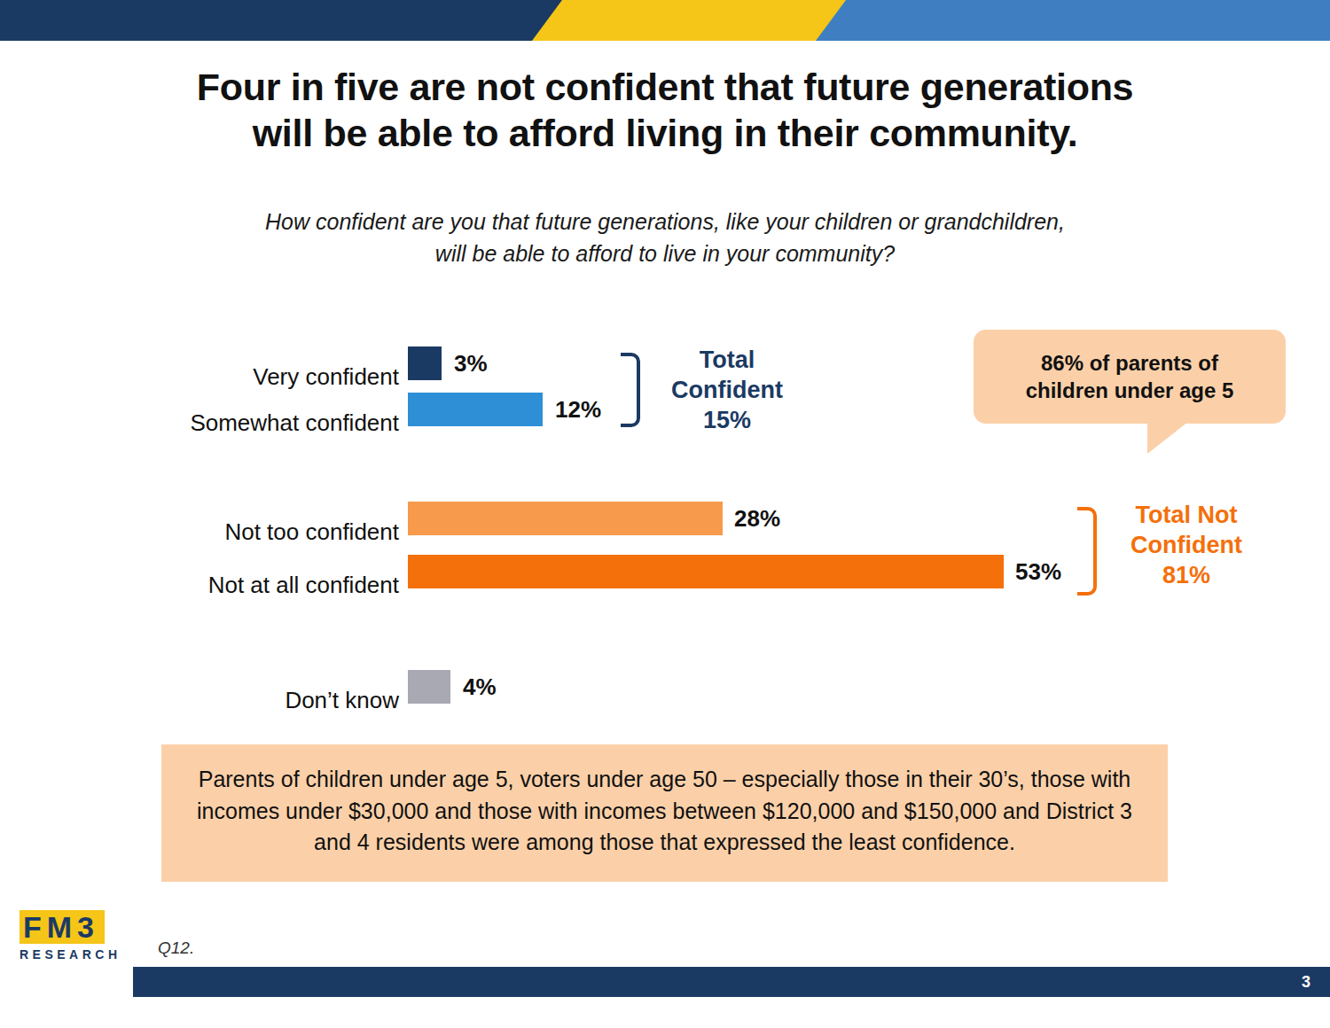Four in five are not confident that future generations
will be able to afford living in their community.
How confident are you that future generations, like your children or grandchildren,
will be able to afford to live in your community?
Very confident
3%
Somewhat confident
12%
Total
Confident
15%
Not too confident
28%
Not at all confident
53%
Total Not
Confident
81%
Don’t know
4%
86% of parents of
children under age 5
Parents of children under age 5, voters under age 50 – especially those in their 30’s, those with incomes under $30,000 and those with incomes between $120,000 and $150,000 and District 3 and 4 residents were among those that expressed the least confidence.
FM3 RESEARCH
Q12.
3